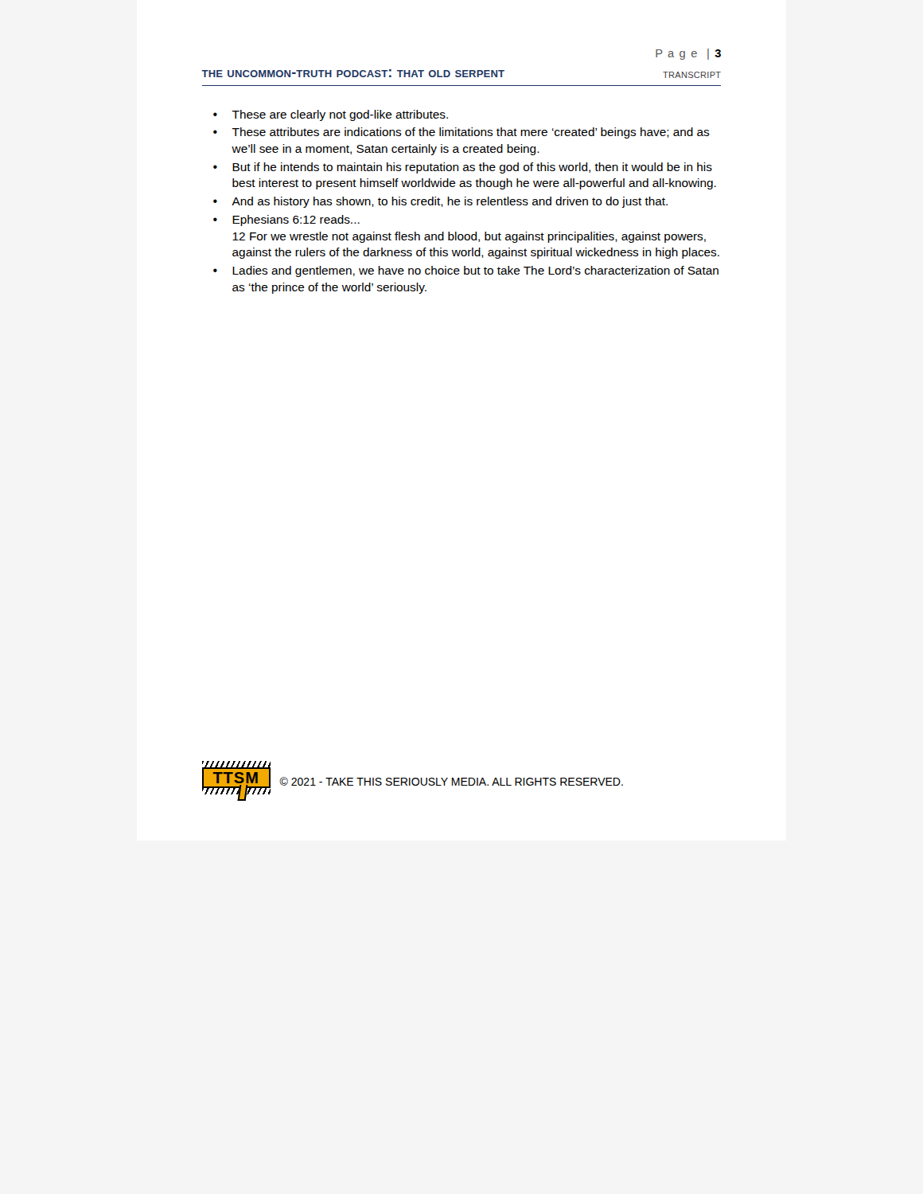P a g e | 3
The Uncommon-Truth Podcast: That Old Serpent
Transcript
These are clearly not god-like attributes.
These attributes are indications of the limitations that mere ‘created’ beings have; and as we’ll see in a moment, Satan certainly is a created being.
But if he intends to maintain his reputation as the god of this world, then it would be in his best interest to present himself worldwide as though he were all-powerful and all-knowing.
And as history has shown, to his credit, he is relentless and driven to do just that.
Ephesians 6:12 reads... 12 For we wrestle not against flesh and blood, but against principalities, against powers, against the rulers of the darkness of this world, against spiritual wickedness in high places.
Ladies and gentlemen, we have no choice but to take The Lord’s characterization of Satan as ‘the prince of the world’ seriously.
TTSM
© 2021 - TAKE THIS SERIOUSLY MEDIA. ALL RIGHTS RESERVED.